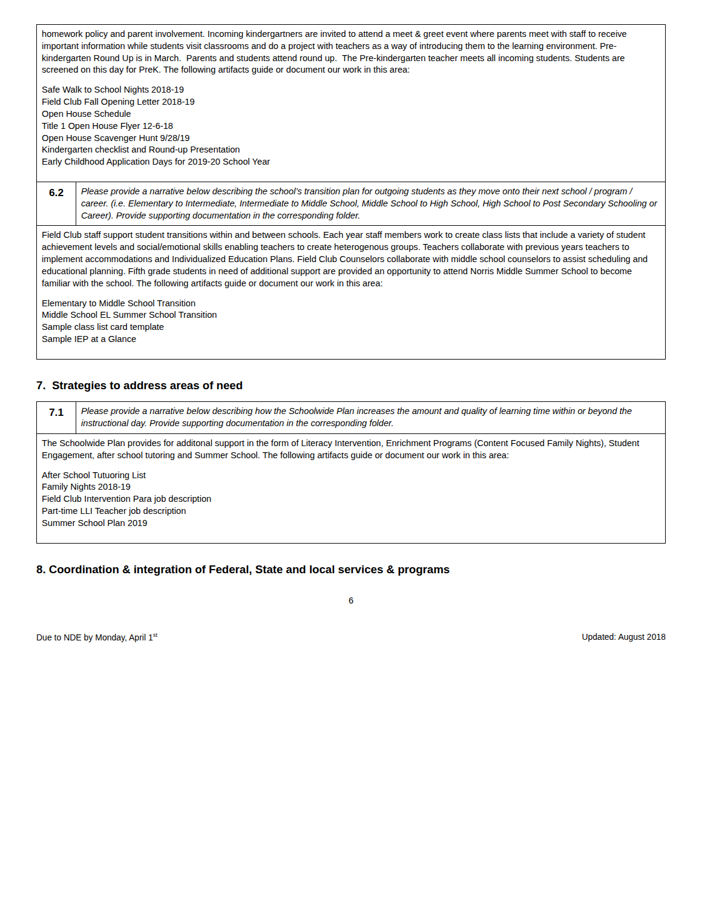| homework policy and parent involvement. Incoming kindergartners are invited to attend a meet & greet event where parents meet with staff to receive important information while students visit classrooms and do a project with teachers as a way of introducing them to the learning environment. Pre-kindergarten Round Up is in March. Parents and students attend round up. The Pre-kindergarten teacher meets all incoming students. Students are screened on this day for PreK. The following artifacts guide or document our work in this area: Safe Walk to School Nights 2018-19 Field Club Fall Opening Letter 2018-19 Open House Schedule Title 1 Open House Flyer 12-6-18 Open House Scavenger Hunt 9/28/19 Kindergarten checklist and Round-up Presentation Early Childhood Application Days for 2019-20 School Year |
| 6.2 | Please provide a narrative below describing the school’s transition plan for outgoing students as they move onto their next school / program / career. (i.e. Elementary to Intermediate, Intermediate to Middle School, Middle School to High School, High School to Post Secondary Schooling or Career). Provide supporting documentation in the corresponding folder. |
| Field Club staff support student transitions within and between schools. Each year staff members work to create class lists that include a variety of student achievement levels and social/emotional skills enabling teachers to create heterogenous groups. Teachers collaborate with previous years teachers to implement accommodations and Individualized Education Plans. Field Club Counselors collaborate with middle school counselors to assist scheduling and educational planning. Fifth grade students in need of additional support are provided an opportunity to attend Norris Middle Summer School to become familiar with the school. The following artifacts guide or document our work in this area: Elementary to Middle School Transition Middle School EL Summer School Transition Sample class list card template Sample IEP at a Glance |
7. Strategies to address areas of need
| 7.1 | Please provide a narrative below describing how the Schoolwide Plan increases the amount and quality of learning time within or beyond the instructional day. Provide supporting documentation in the corresponding folder. |
| The Schoolwide Plan provides for additonal support in the form of Literacy Intervention, Enrichment Programs (Content Focused Family Nights), Student Engagement, after school tutoring and Summer School. The following artifacts guide or document our work in this area: After School Tutuoring List Family Nights 2018-19 Field Club Intervention Para job description Part-time LLI Teacher job description Summer School Plan 2019 |
8. Coordination & integration of Federal, State and local services & programs
6
Due to NDE by Monday, April 1st Updated: August 2018